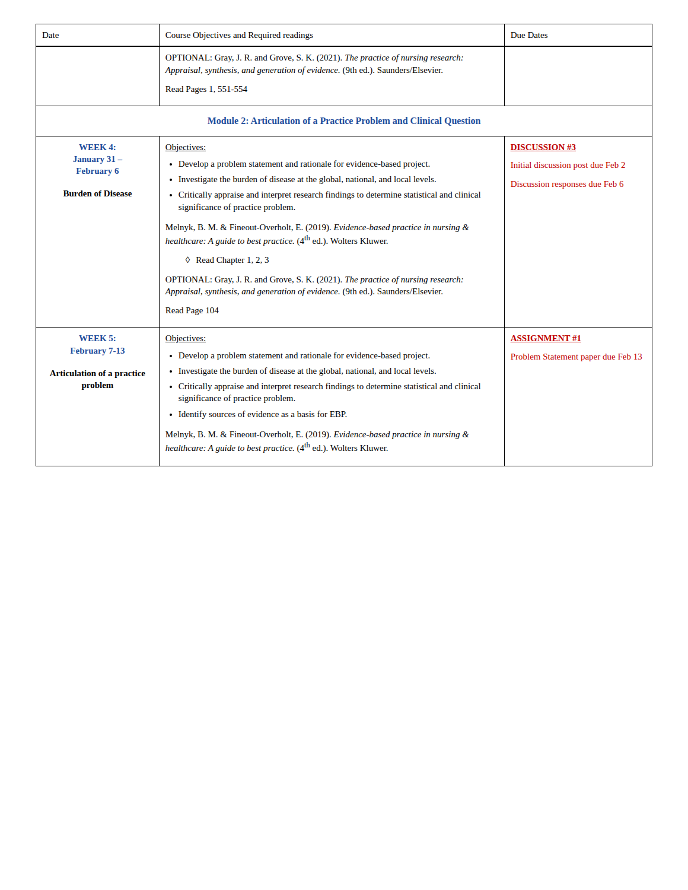| Date | Course Objectives and Required readings | Due Dates |
| | OPTIONAL: Gray, J. R. and Grove, S. K. (2021). The practice of nursing research: Appraisal, synthesis, and generation of evidence. (9th ed.). Saunders/Elsevier. Read Pages 1, 551-554 | |
| Module 2: Articulation of a Practice Problem and Clinical Question |
| WEEK 4: January 31 – February 6 Burden of Disease | Objectives: Develop a problem statement and rationale for evidence-based project. Investigate the burden of disease at the global, national, and local levels. Critically appraise and interpret research findings to determine statistical and clinical significance of practice problem. Melnyk, B. M. & Fineout-Overholt, E. (2019). Evidence-based practice in nursing & healthcare: A guide to best practice. (4 th ed.). Wolters Kluwer. ◊ Read Chapter 1, 2, 3 OPTIONAL: Gray, J. R. and Grove, S. K. (2021). The practice of nursing research: Appraisal, synthesis, and generation of evidence. (9th ed.). Saunders/Elsevier. Read Page 104 | DISCUSSION #3 Initial discussion post due Feb 2 Discussion responses due Feb 6 |
| WEEK 5: February 7-13 Articulation of a practice problem | Objectives: Develop a problem statement and rationale for evidence-based project. Investigate the burden of disease at the global, national, and local levels. Critically appraise and interpret research findings to determine statistical and clinical significance of practice problem. Identify sources of evidence as a basis for EBP. Melnyk, B. M. & Fineout-Overholt, E. (2019). Evidence-based practice in nursing & healthcare: A guide to best practice. (4 th ed.). Wolters Kluwer. | ASSIGNMENT #1 Problem Statement paper due Feb 13 |